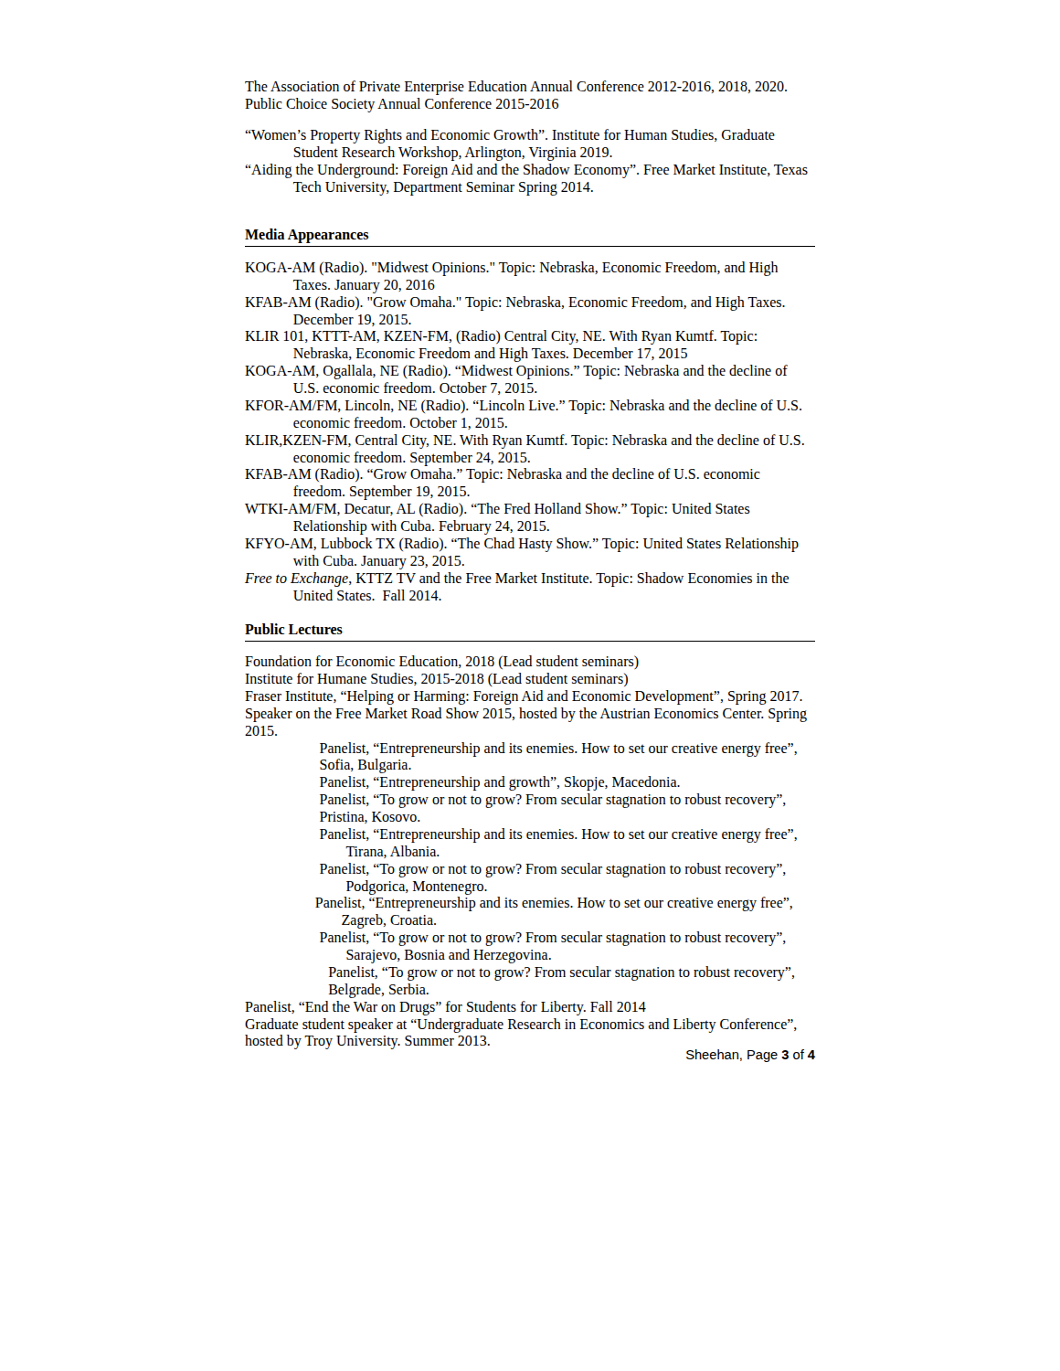The Association of Private Enterprise Education Annual Conference 2012-2016, 2018, 2020.
Public Choice Society Annual Conference 2015-2016
“Women’s Property Rights and Economic Growth”. Institute for Human Studies, Graduate Student Research Workshop, Arlington, Virginia 2019.
“Aiding the Underground: Foreign Aid and the Shadow Economy”. Free Market Institute, Texas Tech University, Department Seminar Spring 2014.
Media Appearances
KOGA-AM (Radio). "Midwest Opinions." Topic: Nebraska, Economic Freedom, and High Taxes. January 20, 2016
KFAB-AM (Radio). "Grow Omaha." Topic: Nebraska, Economic Freedom, and High Taxes. December 19, 2015.
KLIR 101, KTTT-AM, KZEN-FM, (Radio) Central City, NE. With Ryan Kumtf. Topic: Nebraska, Economic Freedom and High Taxes. December 17, 2015
KOGA-AM, Ogallala, NE (Radio). “Midwest Opinions.” Topic: Nebraska and the decline of U.S. economic freedom. October 7, 2015.
KFOR-AM/FM, Lincoln, NE (Radio). “Lincoln Live.” Topic: Nebraska and the decline of U.S. economic freedom. October 1, 2015.
KLIR,KZEN-FM, Central City, NE. With Ryan Kumtf. Topic: Nebraska and the decline of U.S. economic freedom. September 24, 2015.
KFAB-AM (Radio). “Grow Omaha.” Topic: Nebraska and the decline of U.S. economic freedom. September 19, 2015.
WTKI-AM/FM, Decatur, AL (Radio). “The Fred Holland Show.” Topic: United States Relationship with Cuba. February 24, 2015.
KFYO-AM, Lubbock TX (Radio). “The Chad Hasty Show.” Topic: United States Relationship with Cuba. January 23, 2015.
Free to Exchange, KTTZ TV and the Free Market Institute. Topic: Shadow Economies in the United States. Fall 2014.
Public Lectures
Foundation for Economic Education, 2018 (Lead student seminars)
Institute for Humane Studies, 2015-2018 (Lead student seminars)
Fraser Institute, “Helping or Harming: Foreign Aid and Economic Development”, Spring 2017.
Speaker on the Free Market Road Show 2015, hosted by the Austrian Economics Center. Spring 2015.
Panelist, “Entrepreneurship and its enemies. How to set our creative energy free”, Sofia, Bulgaria.
Panelist, “Entrepreneurship and growth”, Skopje, Macedonia.
Panelist, “To grow or not to grow? From secular stagnation to robust recovery”, Pristina, Kosovo.
Panelist, “Entrepreneurship and its enemies. How to set our creative energy free”, Tirana, Albania.
Panelist, “To grow or not to grow? From secular stagnation to robust recovery”, Podgorica, Montenegro.
Panelist, “Entrepreneurship and its enemies. How to set our creative energy free”, Zagreb, Croatia.
Panelist, “To grow or not to grow? From secular stagnation to robust recovery”, Sarajevo, Bosnia and Herzegovina.
Panelist, “To grow or not to grow? From secular stagnation to robust recovery”, Belgrade, Serbia.
Panelist, “End the War on Drugs” for Students for Liberty. Fall 2014
Graduate student speaker at “Undergraduate Research in Economics and Liberty Conference”, hosted by Troy University. Summer 2013.
Sheehan, Page 3 of 4